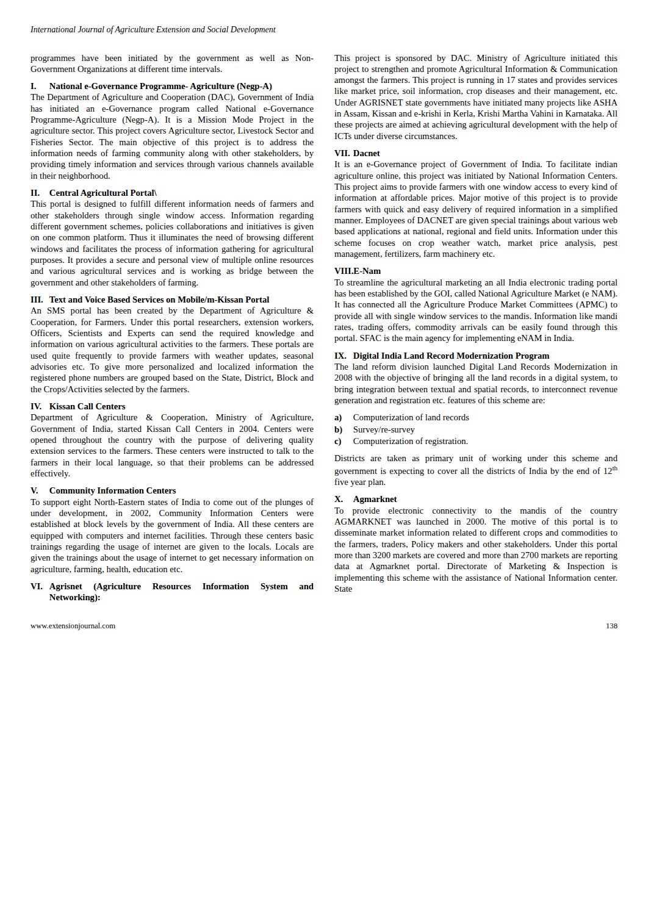International Journal of Agriculture Extension and Social Development
programmes have been initiated by the government as well as Non- Government Organizations at different time intervals.
I. National e-Governance Programme- Agriculture (Negp-A)
The Department of Agriculture and Cooperation (DAC), Government of India has initiated an e-Governance program called National e-Governance Programme-Agriculture (Negp-A). It is a Mission Mode Project in the agriculture sector. This project covers Agriculture sector, Livestock Sector and Fisheries Sector. The main objective of this project is to address the information needs of farming community along with other stakeholders, by providing timely information and services through various channels available in their neighborhood.
II. Central Agricultural Portal\
This portal is designed to fulfill different information needs of farmers and other stakeholders through single window access. Information regarding different government schemes, policies collaborations and initiatives is given on one common platform. Thus it illuminates the need of browsing different windows and facilitates the process of information gathering for agricultural purposes. It provides a secure and personal view of multiple online resources and various agricultural services and is working as bridge between the government and other stakeholders of farming.
III. Text and Voice Based Services on Mobile/m-Kissan Portal
An SMS portal has been created by the Department of Agriculture & Cooperation, for Farmers. Under this portal researchers, extension workers, Officers, Scientists and Experts can send the required knowledge and information on various agricultural activities to the farmers. These portals are used quite frequently to provide farmers with weather updates, seasonal advisories etc. To give more personalized and localized information the registered phone numbers are grouped based on the State, District, Block and the Crops/Activities selected by the farmers.
IV. Kissan Call Centers
Department of Agriculture & Cooperation, Ministry of Agriculture, Government of India, started Kissan Call Centers in 2004. Centers were opened throughout the country with the purpose of delivering quality extension services to the farmers. These centers were instructed to talk to the farmers in their local language, so that their problems can be addressed effectively.
V. Community Information Centers
To support eight North-Eastern states of India to come out of the plunges of under development, in 2002, Community Information Centers were established at block levels by the government of India. All these centers are equipped with computers and internet facilities. Through these centers basic trainings regarding the usage of internet are given to the locals. Locals are given the trainings about the usage of internet to get necessary information on agriculture, farming, health, education etc.
VI. Agrisnet (Agriculture Resources Information System and Networking):
This project is sponsored by DAC. Ministry of Agriculture initiated this project to strengthen and promote Agricultural Information & Communication amongst the farmers. This project is running in 17 states and provides services like market price, soil information, crop diseases and their management, etc. Under AGRISNET state governments have initiated many projects like ASHA in Assam, Kissan and e-krishi in Kerla, Krishi Martha Vahini in Karnataka. All these projects are aimed at achieving agricultural development with the help of ICTs under diverse circumstances.
VII. Dacnet
It is an e-Governance project of Government of India. To facilitate indian agriculture online, this project was initiated by National Information Centers. This project aims to provide farmers with one window access to every kind of information at affordable prices. Major motive of this project is to provide farmers with quick and easy delivery of required information in a simplified manner. Employees of DACNET are given special trainings about various web based applications at national, regional and field units. Information under this scheme focuses on crop weather watch, market price analysis, pest management, fertilizers, farm machinery etc.
VIII. E-Nam
To streamline the agricultural marketing an all India electronic trading portal has been established by the GOI, called National Agriculture Market (e NAM). It has connected all the Agriculture Produce Market Committees (APMC) to provide all with single window services to the mandis. Information like mandi rates, trading offers, commodity arrivals can be easily found through this portal. SFAC is the main agency for implementing eNAM in India.
IX. Digital India Land Record Modernization Program
The land reform division launched Digital Land Records Modernization in 2008 with the objective of bringing all the land records in a digital system, to bring integration between textual and spatial records, to interconnect revenue generation and registration etc. features of this scheme are:
a) Computerization of land records
b) Survey/re-survey
c) Computerization of registration.
Districts are taken as primary unit of working under this scheme and government is expecting to cover all the districts of India by the end of 12th five year plan.
X. Agmarknet
To provide electronic connectivity to the mandis of the country AGMARKNET was launched in 2000. The motive of this portal is to disseminate market information related to different crops and commodities to the farmers, traders, Policy makers and other stakeholders. Under this portal more than 3200 markets are covered and more than 2700 markets are reporting data at Agmarknet portal. Directorate of Marketing & Inspection is implementing this scheme with the assistance of National Information center. State
www.extensionjournal.com 138